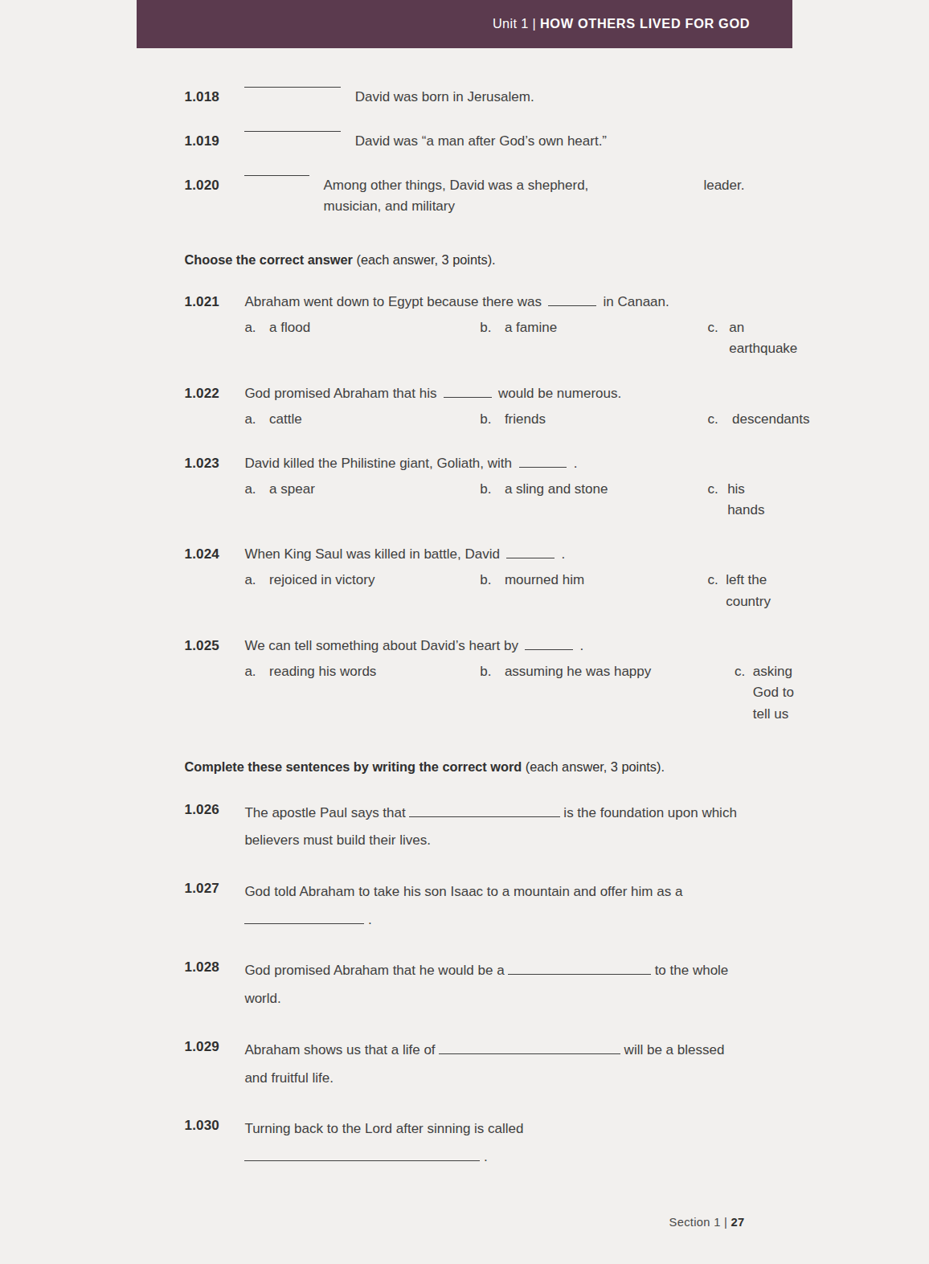Unit 1 | HOW OTHERS LIVED FOR GOD
1.018
David was born in Jerusalem.
1.019
David was “a man after God’s own heart.”
1.020
Among other things, David was a shepherd, musician, and military leader.
Choose the correct answer (each answer, 3 points).
1.021
Abraham went down to Egypt because there was in Canaan.
a. a flood
b. a famine
c. an earthquake
1.022
God promised Abraham that his would be numerous.
a. cattle
b. friends
c. descendants
1.023
David killed the Philistine giant, Goliath, with .
a. a spear
b. a sling and stone
c. his hands
1.024
When King Saul was killed in battle, David .
a. rejoiced in victory
b. mourned him
c. left the country
1.025
We can tell something about David’s heart by .
a. reading his words
b. assuming he was happy
c. asking God to tell us
Complete these sentences by writing the correct word (each answer, 3 points).
1.026
The apostle Paul says that is the foundation upon which believers must build their lives.
1.027
God told Abraham to take his son Isaac to a mountain and offer him as a .
1.028
God promised Abraham that he would be a to the whole world.
1.029
Abraham shows us that a life of will be a blessed and fruitful life.
1.030
Turning back to the Lord after sinning is called .
Section 1 | 27